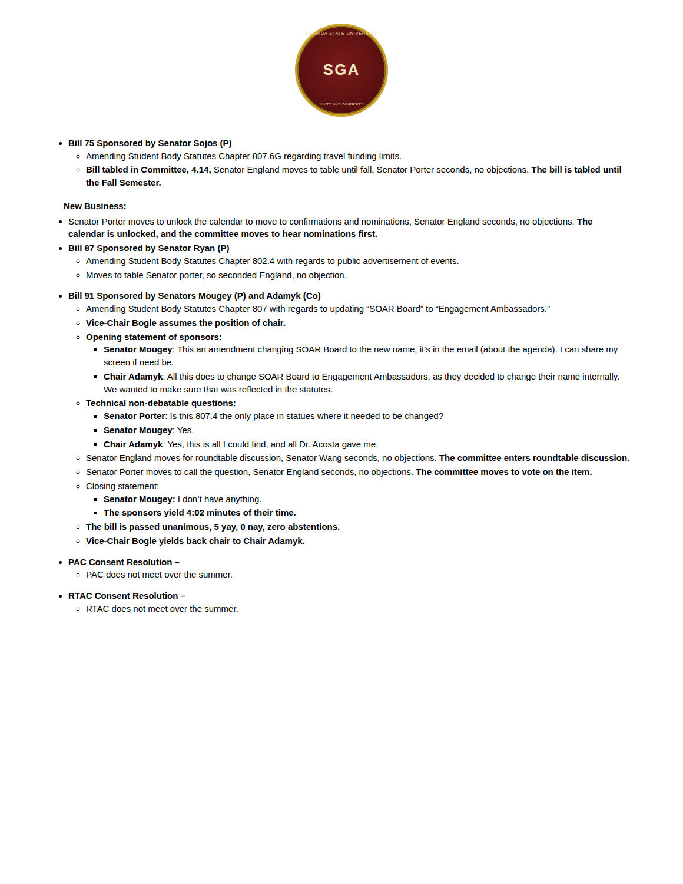UNITY AND DIVERSITY
Bill 75 Sponsored by Senator Sojos (P)
Amending Student Body Statutes Chapter 807.6G regarding travel funding limits.
Bill tabled in Committee, 4.14, Senator England moves to table until fall, Senator Porter seconds, no objections. The bill is tabled until the Fall Semester.
New Business:
Senator Porter moves to unlock the calendar to move to confirmations and nominations, Senator England seconds, no objections. The calendar is unlocked, and the committee moves to hear nominations first.
Bill 87 Sponsored by Senator Ryan (P)
Amending Student Body Statutes Chapter 802.4 with regards to public advertisement of events.
Moves to table Senator porter, so seconded England, no objection.
Bill 91 Sponsored by Senators Mougey (P) and Adamyk (Co)
Amending Student Body Statutes Chapter 807 with regards to updating “SOAR Board” to “Engagement Ambassadors.”
Vice-Chair Bogle assumes the position of chair.
Opening statement of sponsors:
Senator Mougey: This an amendment changing SOAR Board to the new name, it’s in the email (about the agenda). I can share my screen if need be.
Chair Adamyk: All this does to change SOAR Board to Engagement Ambassadors, as they decided to change their name internally. We wanted to make sure that was reflected in the statutes.
Technical non-debatable questions:
Senator Porter: Is this 807.4 the only place in statues where it needed to be changed?
Senator Mougey: Yes.
Chair Adamyk: Yes, this is all I could find, and all Dr. Acosta gave me.
Senator England moves for roundtable discussion, Senator Wang seconds, no objections. The committee enters roundtable discussion.
Senator Porter moves to call the question, Senator England seconds, no objections. The committee moves to vote on the item.
Closing statement:
Senator Mougey: I don’t have anything.
The sponsors yield 4:02 minutes of their time.
The bill is passed unanimous, 5 yay, 0 nay, zero abstentions.
Vice-Chair Bogle yields back chair to Chair Adamyk.
PAC Consent Resolution –
PAC does not meet over the summer.
RTAC Consent Resolution –
RTAC does not meet over the summer.